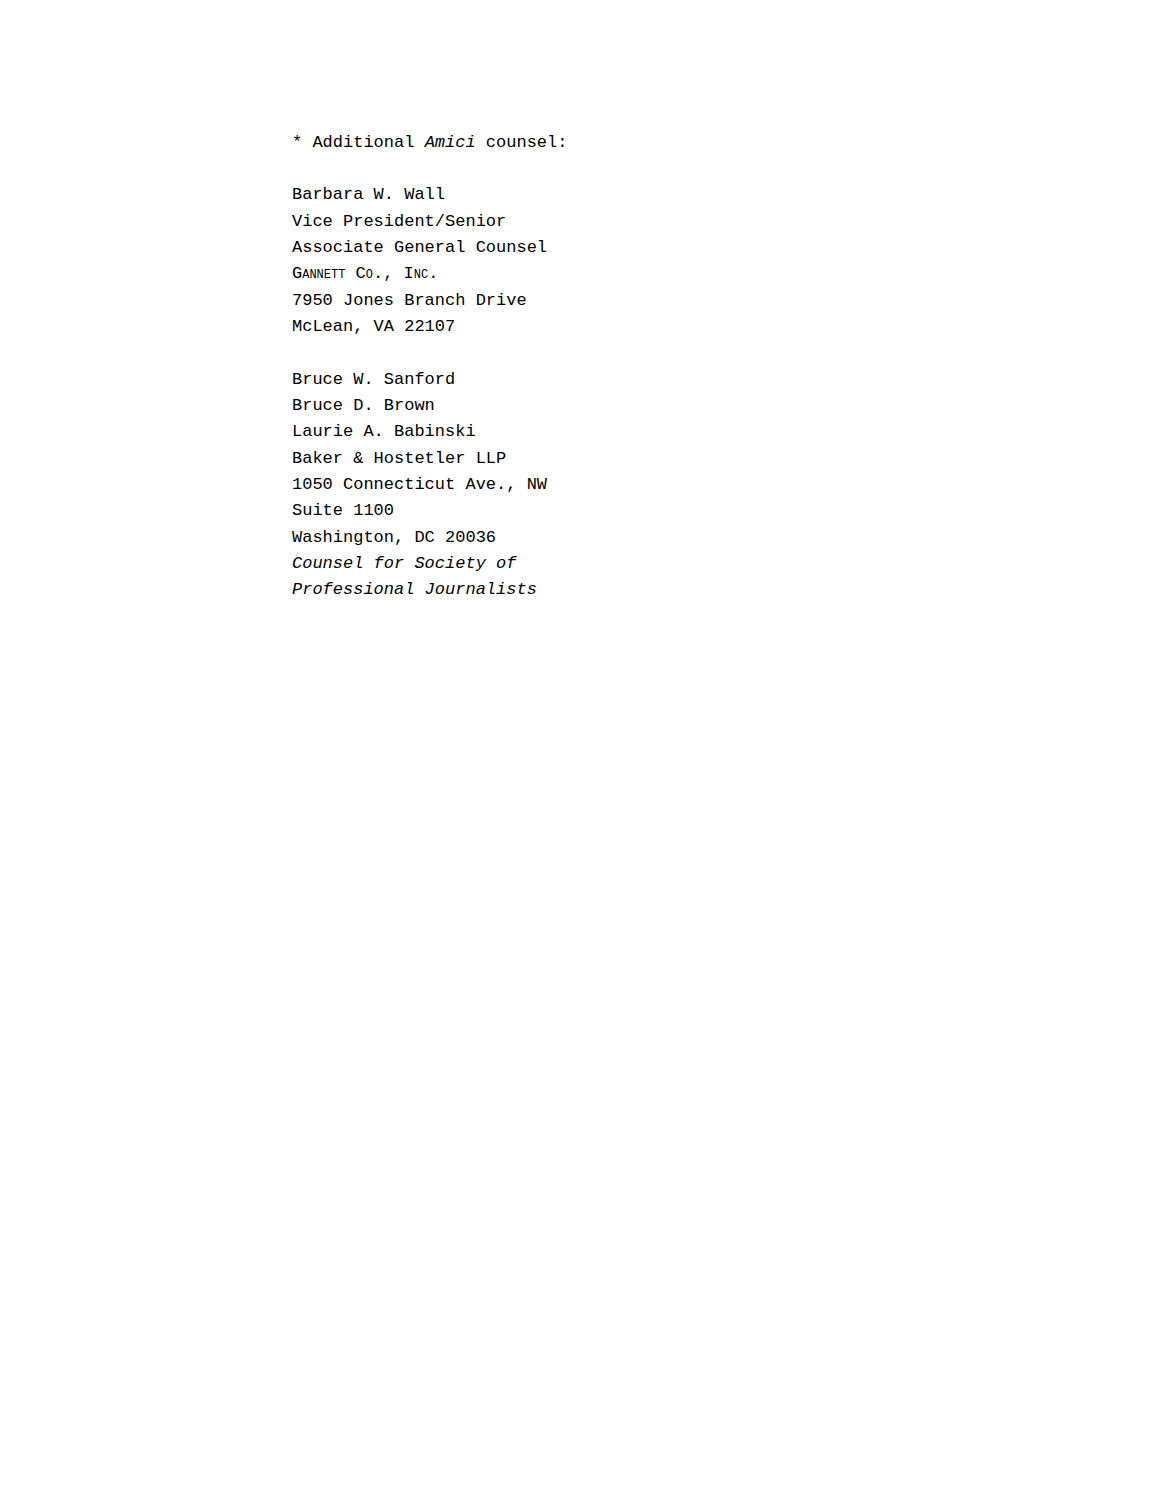* Additional Amici counsel:
Barbara W. Wall
Vice President/Senior
Associate General Counsel
Gannett Co., Inc.
7950 Jones Branch Drive
McLean, VA 22107
Bruce W. Sanford
Bruce D. Brown
Laurie A. Babinski
Baker & Hostetler LLP
1050 Connecticut Ave., NW
Suite 1100
Washington, DC 20036
Counsel for Society of
Professional Journalists